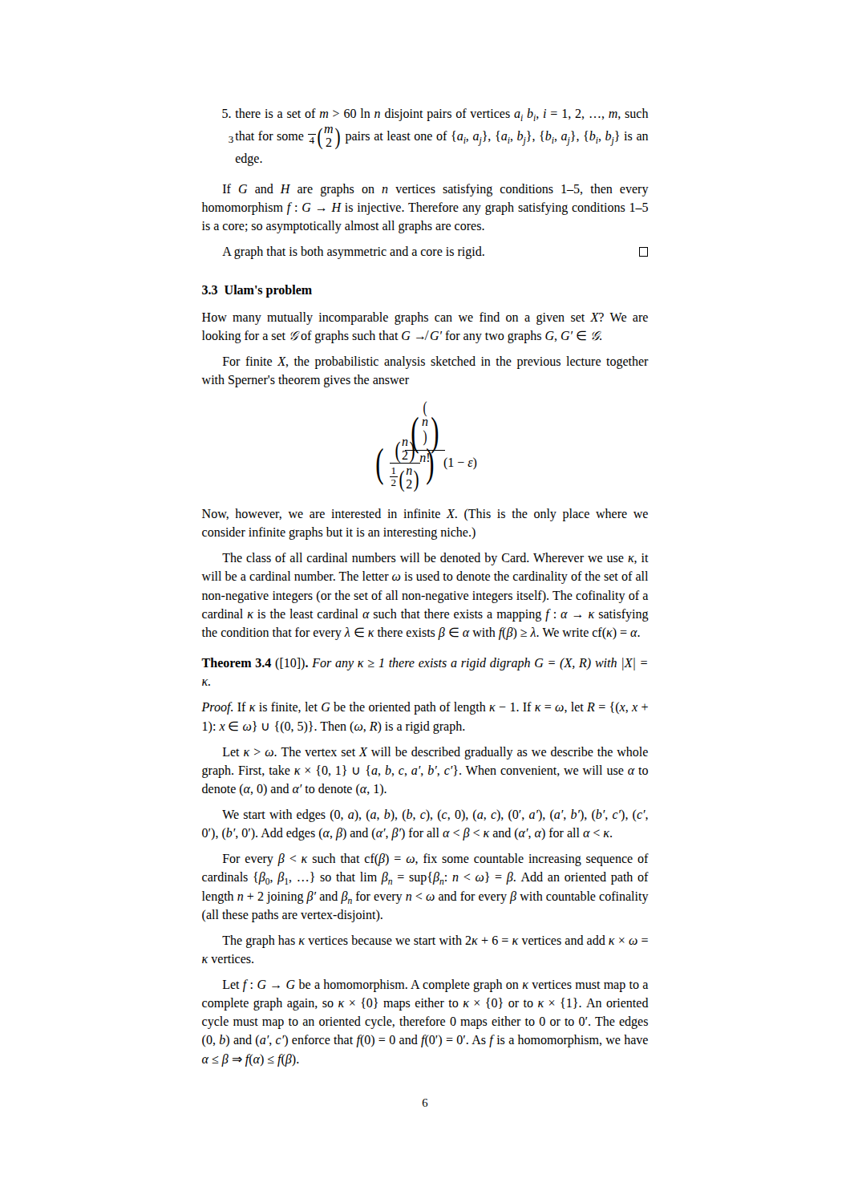5. there is a set of m > 60 ln n disjoint pairs of vertices ai bi, i = 1, 2, …, m, such that for some 34(m 2) pairs at least one of {ai, aj}, {ai, bj}, {bi, aj}, {bi, bj} is an edge.
If G and H are graphs on n vertices satisfying conditions 1–5, then every homomorphism f : G → H is injective. Therefore any graph satisfying conditions 1–5 is a core; so asymptotically almost all graphs are cores.
A graph that is both asymmetric and a core is rigid.
3.3 Ulam's problem
How many mutually incomparable graphs can we find on a given set X? We are looking for a set 𝒢 of graphs such that G ↛ G′ for any two graphs G, G′ ∈ 𝒢.
For finite X, the probabilistic analysis sketched in the previous lecture together with Sperner's theorem gives the answer
((n)) n!
( (n 2) 12(n 2) ) (1 − ε)
Now, however, we are interested in infinite X. (This is the only place where we consider infinite graphs but it is an interesting niche.)
The class of all cardinal numbers will be denoted by Card. Wherever we use κ, it will be a cardinal number. The letter ω is used to denote the cardinality of the set of all non-negative integers (or the set of all non-negative integers itself). The cofinality of a cardinal κ is the least cardinal α such that there exists a mapping f : α → κ satisfying the condition that for every λ ∈ κ there exists β ∈ α with f(β) ≥ λ. We write cf(κ) = α.
Theorem 3.4 ([10]). For any κ ≥ 1 there exists a rigid digraph G = (X, R) with |X| = κ.
Proof. If κ is finite, let G be the oriented path of length κ − 1. If κ = ω, let R = {(x, x + 1): x ∈ ω} ∪ {(0, 5)}. Then (ω, R) is a rigid graph.
Let κ > ω. The vertex set X will be described gradually as we describe the whole graph. First, take κ × {0, 1} ∪ {a, b, c, a′, b′, c′}. When convenient, we will use α to denote (α, 0) and α′ to denote (α, 1).
We start with edges (0, a), (a, b), (b, c), (c, 0), (a, c), (0′, a′), (a′, b′), (b′, c′), (c′, 0′), (b′, 0′). Add edges (α, β) and (α′, β′) for all α < β < κ and (α′, α) for all α < κ.
For every β < κ such that cf(β) = ω, fix some countable increasing sequence of cardinals {β0, β1, …} so that lim βn = sup{βn: n < ω} = β. Add an oriented path of length n + 2 joining β′ and βn for every n < ω and for every β with countable cofinality (all these paths are vertex-disjoint).
The graph has κ vertices because we start with 2κ + 6 = κ vertices and add κ × ω = κ vertices.
Let f : G → G be a homomorphism. A complete graph on κ vertices must map to a complete graph again, so κ × {0} maps either to κ × {0} or to κ × {1}. An oriented cycle must map to an oriented cycle, therefore 0 maps either to 0 or to 0′. The edges (0, b) and (a′, c′) enforce that f(0) = 0 and f(0′) = 0′. As f is a homomorphism, we have α ≤ β ⇒ f(α) ≤ f(β).
6